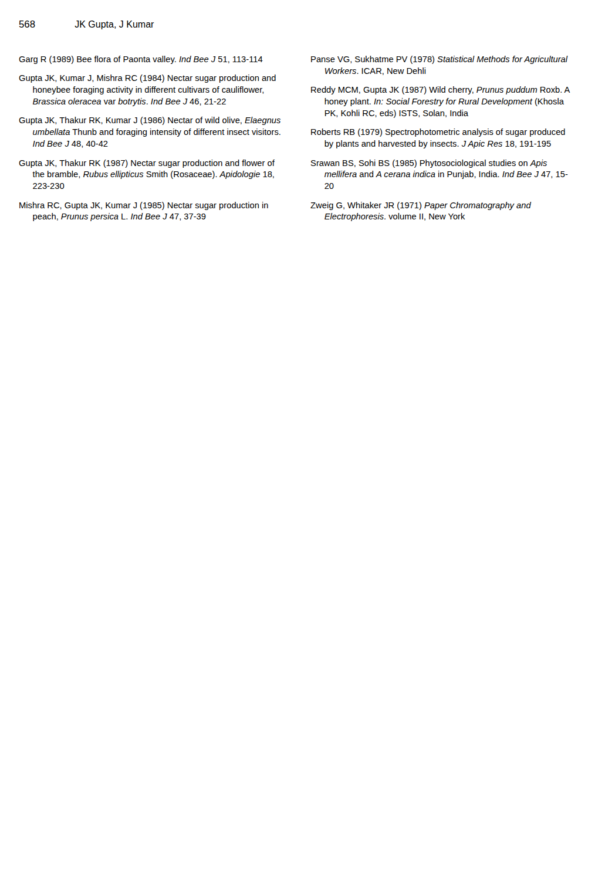568 JK Gupta, J Kumar
Garg R (1989) Bee flora of Paonta valley. Ind Bee J 51, 113-114
Gupta JK, Kumar J, Mishra RC (1984) Nectar sugar production and honeybee foraging activity in different cultivars of cauliflower, Brassica oleracea var botrytis. Ind Bee J 46, 21-22
Gupta JK, Thakur RK, Kumar J (1986) Nectar of wild olive, Elaegnus umbellata Thunb and foraging intensity of different insect visitors. Ind Bee J 48, 40-42
Gupta JK, Thakur RK (1987) Nectar sugar production and flower of the bramble, Rubus ellipticus Smith (Rosaceae). Apidologie 18, 223-230
Mishra RC, Gupta JK, Kumar J (1985) Nectar sugar production in peach, Prunus persica L. Ind Bee J 47, 37-39
Panse VG, Sukhatme PV (1978) Statistical Methods for Agricultural Workers. ICAR, New Dehli
Reddy MCM, Gupta JK (1987) Wild cherry, Prunus puddum Roxb. A honey plant. In: Social Forestry for Rural Development (Khosla PK, Kohli RC, eds) ISTS, Solan, India
Roberts RB (1979) Spectrophotometric analysis of sugar produced by plants and harvested by insects. J Apic Res 18, 191-195
Srawan BS, Sohi BS (1985) Phytosociological studies on Apis mellifera and A cerana indica in Punjab, India. Ind Bee J 47, 15-20
Zweig G, Whitaker JR (1971) Paper Chromatography and Electrophoresis. volume II, New York